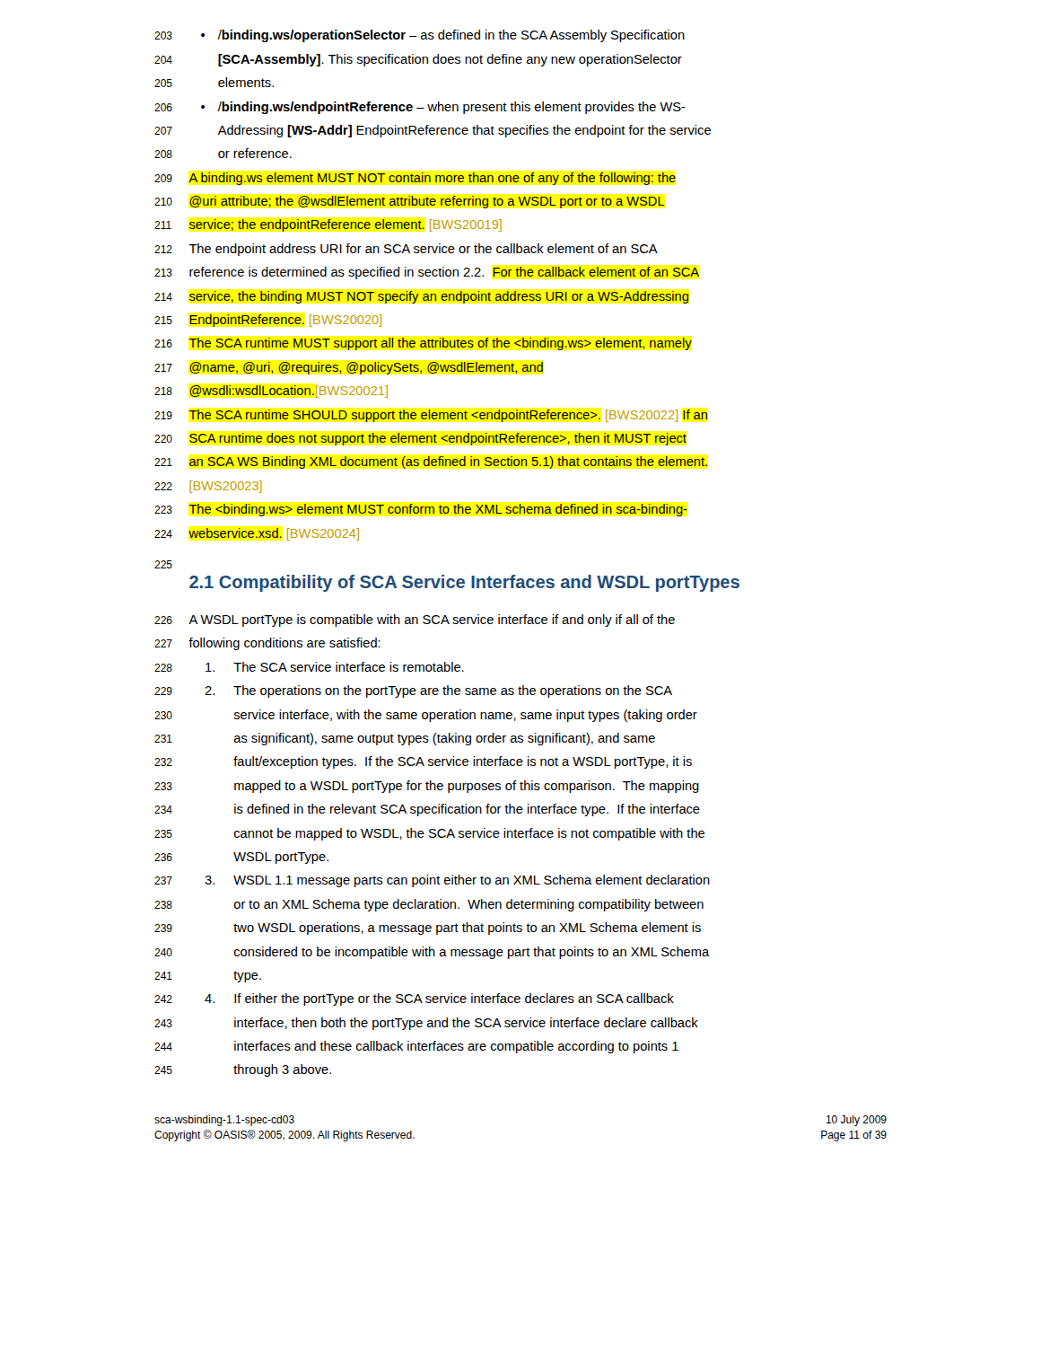203
/binding.ws/operationSelector – as defined in the SCA Assembly Specification
204
[SCA-Assembly]. This specification does not define any new operationSelector
205
elements.
206
/binding.ws/endpointReference – when present this element provides the WS-
207
Addressing [WS-Addr] EndpointReference that specifies the endpoint for the service
208
or reference.
209
A binding.ws element MUST NOT contain more than one of any of the following: the
210
@uri attribute; the @wsdlElement attribute referring to a WSDL port or to a WSDL
211
service; the endpointReference element. [BWS20019]
212
The endpoint address URI for an SCA service or the callback element of an SCA
213
reference is determined as specified in section 2.2. For the callback element of an SCA
214
service, the binding MUST NOT specify an endpoint address URI or a WS-Addressing
215
EndpointReference. [BWS20020]
216
The SCA runtime MUST support all the attributes of the <binding.ws> element, namely
217
@name, @uri, @requires, @policySets, @wsdlElement, and
218
@wsdli:wsdlLocation.[BWS20021]
219
The SCA runtime SHOULD support the element <endpointReference>. [BWS20022] If an
220
SCA runtime does not support the element <endpointReference>, then it MUST reject
221
an SCA WS Binding XML document (as defined in Section 5.1) that contains the element.
222
[BWS20023]
223
The <binding.ws> element MUST conform to the XML schema defined in sca-binding-
224
webservice.xsd. [BWS20024]
225
2.1 Compatibility of SCA Service Interfaces and WSDL portTypes
226
A WSDL portType is compatible with an SCA service interface if and only if all of the
227
following conditions are satisfied:
228
1. The SCA service interface is remotable.
229
2. The operations on the portType are the same as the operations on the SCA
230
service interface, with the same operation name, same input types (taking order
231
as significant), same output types (taking order as significant), and same
232
fault/exception types. If the SCA service interface is not a WSDL portType, it is
233
mapped to a WSDL portType for the purposes of this comparison. The mapping
234
is defined in the relevant SCA specification for the interface type. If the interface
235
cannot be mapped to WSDL, the SCA service interface is not compatible with the
236
WSDL portType.
237
3. WSDL 1.1 message parts can point either to an XML Schema element declaration
238
or to an XML Schema type declaration. When determining compatibility between
239
two WSDL operations, a message part that points to an XML Schema element is
240
considered to be incompatible with a message part that points to an XML Schema
241
type.
242
4. If either the portType or the SCA service interface declares an SCA callback
243
interface, then both the portType and the SCA service interface declare callback
244
interfaces and these callback interfaces are compatible according to points 1
245
through 3 above.
sca-wsbinding-1.1-spec-cd03
Copyright © OASIS® 2005, 2009. All Rights Reserved.
10 July 2009
Page 11 of 39